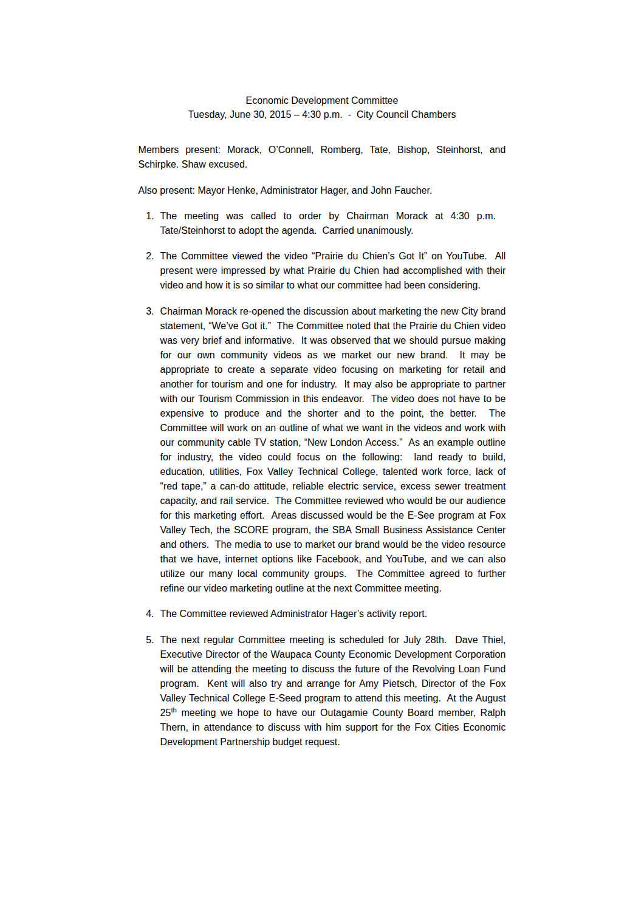Economic Development Committee
Tuesday, June 30, 2015 – 4:30 p.m. - City Council Chambers
Members present: Morack, O’Connell, Romberg, Tate, Bishop, Steinhorst, and Schirpke. Shaw excused.
Also present: Mayor Henke, Administrator Hager, and John Faucher.
The meeting was called to order by Chairman Morack at 4:30 p.m. Tate/Steinhorst to adopt the agenda. Carried unanimously.
The Committee viewed the video “Prairie du Chien’s Got It” on YouTube. All present were impressed by what Prairie du Chien had accomplished with their video and how it is so similar to what our committee had been considering.
Chairman Morack re-opened the discussion about marketing the new City brand statement, “We’ve Got it.” The Committee noted that the Prairie du Chien video was very brief and informative. It was observed that we should pursue making for our own community videos as we market our new brand. It may be appropriate to create a separate video focusing on marketing for retail and another for tourism and one for industry. It may also be appropriate to partner with our Tourism Commission in this endeavor. The video does not have to be expensive to produce and the shorter and to the point, the better. The Committee will work on an outline of what we want in the videos and work with our community cable TV station, “New London Access.” As an example outline for industry, the video could focus on the following: land ready to build, education, utilities, Fox Valley Technical College, talented work force, lack of “red tape,” a can-do attitude, reliable electric service, excess sewer treatment capacity, and rail service. The Committee reviewed who would be our audience for this marketing effort. Areas discussed would be the E-See program at Fox Valley Tech, the SCORE program, the SBA Small Business Assistance Center and others. The media to use to market our brand would be the video resource that we have, internet options like Facebook, and YouTube, and we can also utilize our many local community groups. The Committee agreed to further refine our video marketing outline at the next Committee meeting.
The Committee reviewed Administrator Hager’s activity report.
The next regular Committee meeting is scheduled for July 28th. Dave Thiel, Executive Director of the Waupaca County Economic Development Corporation will be attending the meeting to discuss the future of the Revolving Loan Fund program. Kent will also try and arrange for Amy Pietsch, Director of the Fox Valley Technical College E-Seed program to attend this meeting. At the August 25th meeting we hope to have our Outagamie County Board member, Ralph Thern, in attendance to discuss with him support for the Fox Cities Economic Development Partnership budget request.